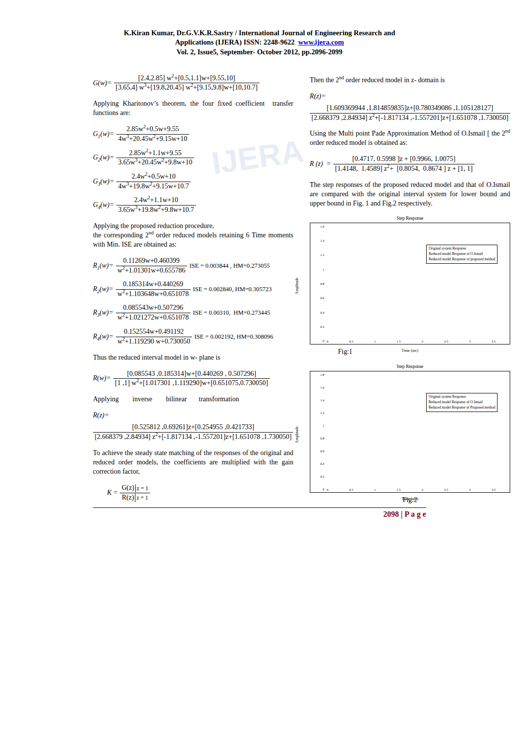K.Kiran Kumar, Dr.G.V.K.R.Sastry / International Journal of Engineering Research and
Applications (IJERA) ISSN: 2248-9622 www.ijera.com
Vol. 2, Issue5, September- October 2012, pp.2096-2099
IJERA
G(w)= [2.4,2.85] w2+[0.5,1.1]w+[9.55,10] [3.65,4] w3+[19.8,20.45] w2+[9.15,9.8]w+[10,10.7]
Applying Kharitonov’s theorem, the four fixed coefficient transfer functions are:
G1(w)= 2.85w2+0.5w+9.55 4w3+20.45w2+9.15w+10
G2(w)= 2.85w2+1.1w+9.55 3.65w3+20.45w2+9.8w+10
G3(w)= 2.4w2+0.5w+10 4w3+19.8w2+9.15w+10.7
G4(w)= 2.4w2+1.1w+10 3.65w3+19.8w2+9.8w+10.7
Applying the proposed reduction procedure,
the corresponding 2nd order reduced models retaining 6 Time moments with Min. ISE are obtained as:
R1(w)= 0.11269w+0.460399 w2+1.01301w+0.655786 ISE = 0.003844 , HM=0.273055
R2(w)= 0.185314w+0.440269 w2+1.103648w+0.651078 ISE = 0.002840, HM=0.305723
R3(w)= 0.085543w+0.507296 w2+1.021272w+0.651078 ISE = 0.00310, HM=0.273445
R4(w)= 0.152554w+0.491192 w2+1.119290 w+0.730050 ISE = 0.002192, HM=0.308096
Thus the reduced interval model in w- plane is
R(w)= [0.085543 ,0.185314]w+[0.440269 , 0.507296] [1 ,1] w2+[1.017301 ,1.119290]w+[0.651075,0.730050]
Applying inverse bilinear transformation
R(z)= [0.525812 ,0.69261]z+[0.254955 ,0.421733] [2.668379 ,2.84934] z2+[-1.817134 ,-1.557201]z+[1.651078 ,1.730050]
To achieve the steady state matching of the responses of the original and reduced order models, the coefficients are multiplied with the gain correction factor,
K = G(z)z = 1 R(z)z = 1
Then the 2nd order reduced model in z- domain is
R(z)= [1.609369944 ,1.814859835]z+[0.780349086 ,1.105128127] [2.668379 ,2.84934] z2+[-1.817134 ,-1.557201]z+[1.651078 ,1.730050]
Using the Multi point Pade Approximation Method of O.Ismail [ the 2nd order reduced model is obtained as:
R (z) = [0.4717, 0.5998 ]z + [0.9966, 1.0075] [1.4148, 1.4589] z2+ [0.8054, 0.8674 ] z + [1, 1]
The step responses of the proposed reduced model and that of O.Ismail are compared with the original interval system for lower bound and upper bound in Fig. 1 and Fig.2 respectively.
Step Response
1.61.41.210.80.60.40.20
Original system Response
Reduced model Response of O.Ismail
Reduced model Response of proposed method
00.511.522.533.5
Amplitude
Time (sec)
Fig:1
Step Response
1.81.61.41.210.80.60.40.20
Original system Response
Reduced model Response of O.Ismail
Reduced model Response of Proposed method
00.511.522.533.5
Amplitude
Time (sec)
Fig:2
2098 | P a g e